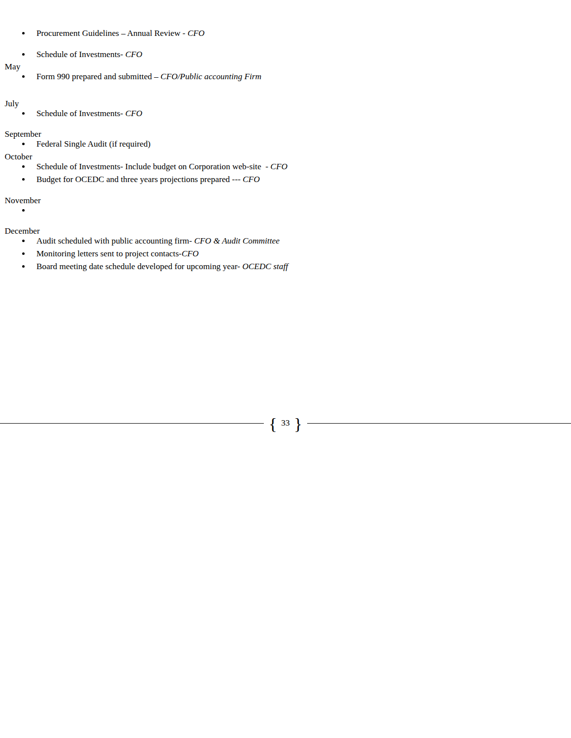Procurement Guidelines – Annual Review - CFO
Schedule of Investments- CFO
May
Form 990 prepared and submitted – CFO/Public accounting Firm
July
Schedule of Investments- CFO
September
Federal Single Audit (if required)
October
Schedule of Investments- Include budget on Corporation web-site - CFO
Budget for OCEDC and three years projections prepared --- CFO
November
December
Audit scheduled with public accounting firm- CFO & Audit Committee
Monitoring letters sent to project contacts-CFO
Board meeting date schedule developed for upcoming year- OCEDC staff
{ 33 }